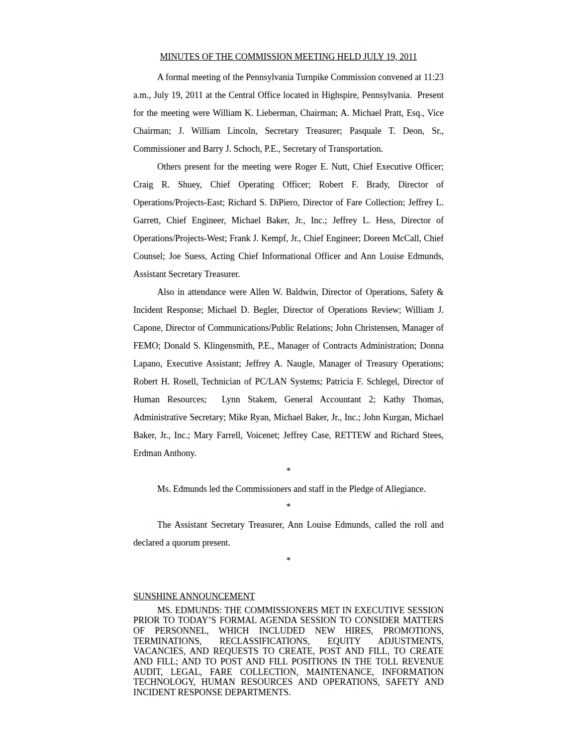MINUTES OF THE COMMISSION MEETING HELD JULY 19, 2011
A formal meeting of the Pennsylvania Turnpike Commission convened at 11:23 a.m., July 19, 2011 at the Central Office located in Highspire, Pennsylvania. Present for the meeting were William K. Lieberman, Chairman; A. Michael Pratt, Esq., Vice Chairman; J. William Lincoln, Secretary Treasurer; Pasquale T. Deon, Sr., Commissioner and Barry J. Schoch, P.E., Secretary of Transportation.
Others present for the meeting were Roger E. Nutt, Chief Executive Officer; Craig R. Shuey, Chief Operating Officer; Robert F. Brady, Director of Operations/Projects-East; Richard S. DiPiero, Director of Fare Collection; Jeffrey L. Garrett, Chief Engineer, Michael Baker, Jr., Inc.; Jeffrey L. Hess, Director of Operations/Projects-West; Frank J. Kempf, Jr., Chief Engineer; Doreen McCall, Chief Counsel; Joe Suess, Acting Chief Informational Officer and Ann Louise Edmunds, Assistant Secretary Treasurer.
Also in attendance were Allen W. Baldwin, Director of Operations, Safety & Incident Response; Michael D. Begler, Director of Operations Review; William J. Capone, Director of Communications/Public Relations; John Christensen, Manager of FEMO; Donald S. Klingensmith, P.E., Manager of Contracts Administration; Donna Lapano, Executive Assistant; Jeffrey A. Naugle, Manager of Treasury Operations; Robert H. Rosell, Technician of PC/LAN Systems; Patricia F. Schlegel, Director of Human Resources; Lynn Stakem, General Accountant 2; Kathy Thomas, Administrative Secretary; Mike Ryan, Michael Baker, Jr., Inc.; John Kurgan, Michael Baker, Jr., Inc.; Mary Farrell, Voicenet; Jeffrey Case, RETTEW and Richard Stees, Erdman Anthony.
*
Ms. Edmunds led the Commissioners and staff in the Pledge of Allegiance.
*
The Assistant Secretary Treasurer, Ann Louise Edmunds, called the roll and declared a quorum present.
*
SUNSHINE ANNOUNCEMENT
MS. EDMUNDS: THE COMMISSIONERS MET IN EXECUTIVE SESSION PRIOR TO TODAY’S FORMAL AGENDA SESSION TO CONSIDER MATTERS OF PERSONNEL, WHICH INCLUDED NEW HIRES, PROMOTIONS, TERMINATIONS, RECLASSIFICATIONS, EQUITY ADJUSTMENTS, VACANCIES, AND REQUESTS TO CREATE, POST AND FILL, TO CREATE AND FILL; AND TO POST AND FILL POSITIONS IN THE TOLL REVENUE AUDIT, LEGAL, FARE COLLECTION, MAINTENANCE, INFORMATION TECHNOLOGY, HUMAN RESOURCES AND OPERATIONS, SAFETY AND INCIDENT RESPONSE DEPARTMENTS.